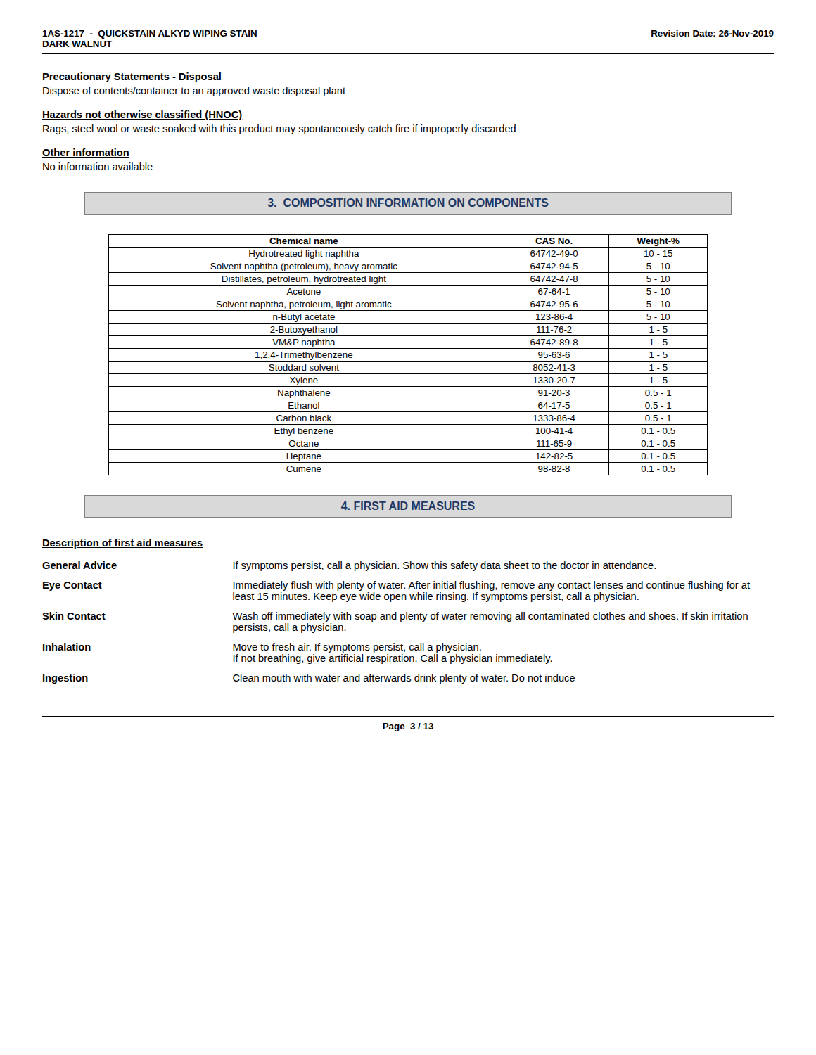1AS-1217 - QUICKSTAIN ALKYD WIPING STAIN
DARK WALNUT
Revision Date: 26-Nov-2019
Precautionary Statements - Disposal
Dispose of contents/container to an approved waste disposal plant
Hazards not otherwise classified (HNOC)
Rags, steel wool or waste soaked with this product may spontaneously catch fire if improperly discarded
Other information
No information available
3. COMPOSITION INFORMATION ON COMPONENTS
| Chemical name | CAS No. | Weight-% |
| --- | --- | --- |
| Hydrotreated light naphtha | 64742-49-0 | 10 - 15 |
| Solvent naphtha (petroleum), heavy aromatic | 64742-94-5 | 5 - 10 |
| Distillates, petroleum, hydrotreated light | 64742-47-8 | 5 - 10 |
| Acetone | 67-64-1 | 5 - 10 |
| Solvent naphtha, petroleum, light aromatic | 64742-95-6 | 5 - 10 |
| n-Butyl acetate | 123-86-4 | 5 - 10 |
| 2-Butoxyethanol | 111-76-2 | 1 - 5 |
| VM&P naphtha | 64742-89-8 | 1 - 5 |
| 1,2,4-Trimethylbenzene | 95-63-6 | 1 - 5 |
| Stoddard solvent | 8052-41-3 | 1 - 5 |
| Xylene | 1330-20-7 | 1 - 5 |
| Naphthalene | 91-20-3 | 0.5 - 1 |
| Ethanol | 64-17-5 | 0.5 - 1 |
| Carbon black | 1333-86-4 | 0.5 - 1 |
| Ethyl benzene | 100-41-4 | 0.1 - 0.5 |
| Octane | 111-65-9 | 0.1 - 0.5 |
| Heptane | 142-82-5 | 0.1 - 0.5 |
| Cumene | 98-82-8 | 0.1 - 0.5 |
4. FIRST AID MEASURES
Description of first aid measures
| General Advice | If symptoms persist, call a physician. Show this safety data sheet to the doctor in attendance. |
| Eye Contact | Immediately flush with plenty of water. After initial flushing, remove any contact lenses and continue flushing for at least 15 minutes. Keep eye wide open while rinsing. If symptoms persist, call a physician. |
| Skin Contact | Wash off immediately with soap and plenty of water removing all contaminated clothes and shoes. If skin irritation persists, call a physician. |
| Inhalation | Move to fresh air. If symptoms persist, call a physician. If not breathing, give artificial respiration. Call a physician immediately. |
| Ingestion | Clean mouth with water and afterwards drink plenty of water. Do not induce |
Page 3 / 13